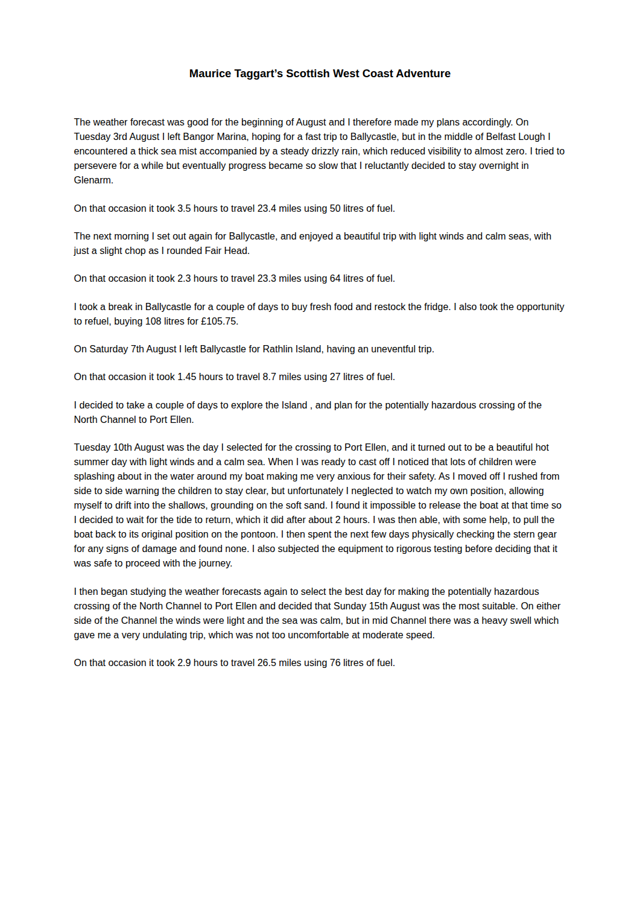Maurice Taggart’s Scottish West Coast Adventure
The weather forecast was good for the beginning of August and I therefore made my plans accordingly. On Tuesday 3rd August I left Bangor Marina, hoping for a fast trip to Ballycastle, but in the middle of Belfast Lough I encountered a thick sea mist accompanied by a steady drizzly rain, which reduced visibility to almost zero. I tried to persevere for a while but eventually progress became so slow that I reluctantly decided to stay overnight in Glenarm.
On that occasion it took 3.5 hours to travel 23.4 miles using 50 litres of fuel.
The next morning I set out again for Ballycastle, and enjoyed a beautiful trip with light winds and calm seas, with just a slight chop as I rounded Fair Head.
On that occasion it took 2.3 hours to travel 23.3 miles using 64 litres of fuel.
I took a break in Ballycastle for a couple of days to buy fresh food and restock the fridge. I also took the opportunity to refuel, buying 108 litres for £105.75.
On Saturday 7th August I left Ballycastle for Rathlin Island, having an uneventful trip.
On that occasion it took 1.45 hours to travel 8.7 miles using 27 litres of fuel.
I decided to take a couple of days to explore the Island , and plan for the potentially hazardous crossing of the North Channel to Port Ellen.
Tuesday 10th August was the day I selected for the crossing to Port Ellen, and it turned out to be a beautiful hot summer day with light winds and a calm sea. When I was ready to cast off I noticed that lots of children were splashing about in the water around my boat making me very anxious for their safety. As I moved off I rushed from side to side warning the children to stay clear, but unfortunately I neglected to watch my own position, allowing myself to drift into the shallows, grounding on the soft sand. I found it impossible to release the boat at that time so I decided to wait for the tide to return, which it did after about 2 hours. I was then able, with some help, to pull the boat back to its original position on the pontoon. I then spent the next few days physically checking the stern gear for any signs of damage and found none. I also subjected the equipment to rigorous testing before deciding that it was safe to proceed with the journey.
I then began studying the weather forecasts again to select the best day for making the potentially hazardous crossing of the North Channel to Port Ellen and decided that Sunday 15th August was the most suitable. On either side of the Channel the winds were light and the sea was calm, but in mid Channel there was a heavy swell which gave me a very undulating trip, which was not too uncomfortable at moderate speed.
On that occasion it took 2.9 hours to travel 26.5 miles using 76 litres of fuel.